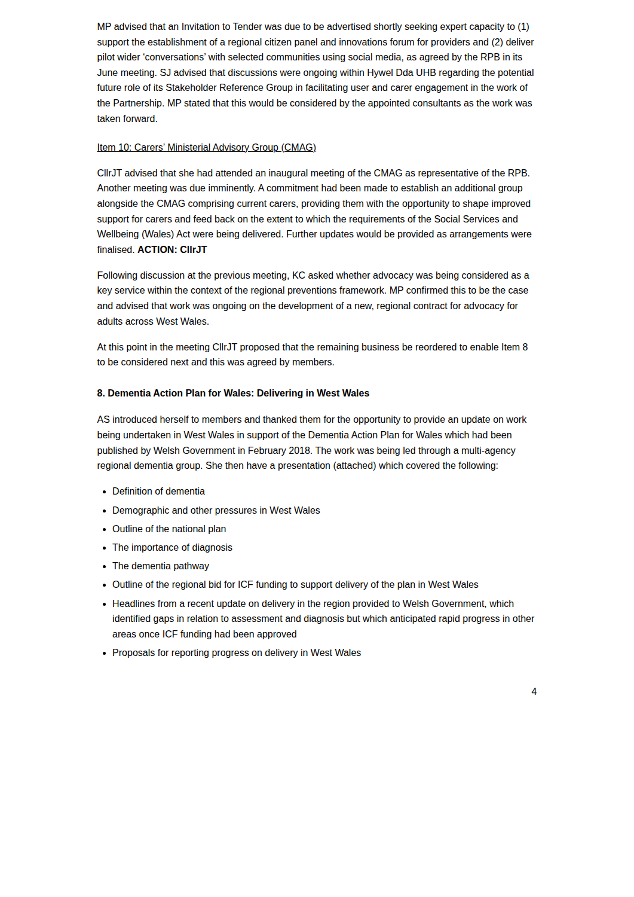MP advised that an Invitation to Tender was due to be advertised shortly seeking expert capacity to (1) support the establishment of a regional citizen panel and innovations forum for providers and (2) deliver pilot wider ‘conversations’ with selected communities using social media, as agreed by the RPB in its June meeting. SJ advised that discussions were ongoing within Hywel Dda UHB regarding the potential future role of its Stakeholder Reference Group in facilitating user and carer engagement in the work of the Partnership. MP stated that this would be considered by the appointed consultants as the work was taken forward.
Item 10: Carers’ Ministerial Advisory Group (CMAG)
CllrJT advised that she had attended an inaugural meeting of the CMAG as representative of the RPB. Another meeting was due imminently. A commitment had been made to establish an additional group alongside the CMAG comprising current carers, providing them with the opportunity to shape improved support for carers and feed back on the extent to which the requirements of the Social Services and Wellbeing (Wales) Act were being delivered. Further updates would be provided as arrangements were finalised. ACTION: CllrJT
Following discussion at the previous meeting, KC asked whether advocacy was being considered as a key service within the context of the regional preventions framework. MP confirmed this to be the case and advised that work was ongoing on the development of a new, regional contract for advocacy for adults across West Wales.
At this point in the meeting CllrJT proposed that the remaining business be reordered to enable Item 8 to be considered next and this was agreed by members.
8. Dementia Action Plan for Wales: Delivering in West Wales
AS introduced herself to members and thanked them for the opportunity to provide an update on work being undertaken in West Wales in support of the Dementia Action Plan for Wales which had been published by Welsh Government in February 2018. The work was being led through a multi-agency regional dementia group. She then have a presentation (attached) which covered the following:
Definition of dementia
Demographic and other pressures in West Wales
Outline of the national plan
The importance of diagnosis
The dementia pathway
Outline of the regional bid for ICF funding to support delivery of the plan in West Wales
Headlines from a recent update on delivery in the region provided to Welsh Government, which identified gaps in relation to assessment and diagnosis but which anticipated rapid progress in other areas once ICF funding had been approved
Proposals for reporting progress on delivery in West Wales
4